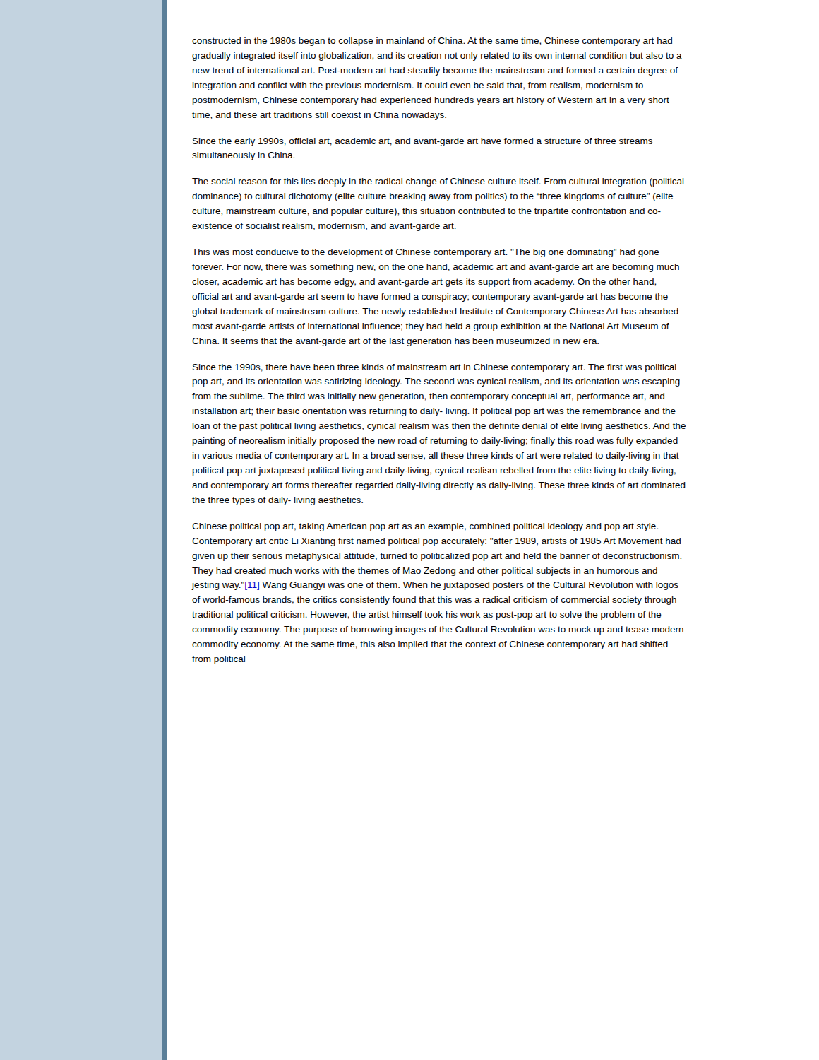constructed in the 1980s began to collapse in mainland of China. At the same time, Chinese contemporary art had gradually integrated itself into globalization, and its creation not only related to its own internal condition but also to a new trend of international art. Post-modern art had steadily become the mainstream and formed a certain degree of integration and conflict with the previous modernism. It could even be said that, from realism, modernism to postmodernism, Chinese contemporary had experienced hundreds years art history of Western art in a very short time, and these art traditions still coexist in China nowadays.
Since the early 1990s, official art, academic art, and avant-garde art have formed a structure of three streams simultaneously in China.
The social reason for this lies deeply in the radical change of Chinese culture itself. From cultural integration (political dominance) to cultural dichotomy (elite culture breaking away from politics) to the “three kingdoms of culture" (elite culture, mainstream culture, and popular culture), this situation contributed to the tripartite confrontation and co-existence of socialist realism, modernism, and avant-garde art.
This was most conducive to the development of Chinese contemporary art. "The big one dominating" had gone forever. For now, there was something new, on the one hand, academic art and avant-garde art are becoming much closer, academic art has become edgy, and avant-garde art gets its support from academy. On the other hand, official art and avant-garde art seem to have formed a conspiracy; contemporary avant-garde art has become the global trademark of mainstream culture. The newly established Institute of Contemporary Chinese Art has absorbed most avant-garde artists of international influence; they had held a group exhibition at the National Art Museum of China. It seems that the avant-garde art of the last generation has been museumized in new era.
Since the 1990s, there have been three kinds of mainstream art in Chinese contemporary art. The first was political pop art, and its orientation was satirizing ideology. The second was cynical realism, and its orientation was escaping from the sublime. The third was initially new generation, then contemporary conceptual art, performance art, and installation art; their basic orientation was returning to daily- living. If political pop art was the remembrance and the loan of the past political living aesthetics, cynical realism was then the definite denial of elite living aesthetics. And the painting of neorealism initially proposed the new road of returning to daily-living; finally this road was fully expanded in various media of contemporary art. In a broad sense, all these three kinds of art were related to daily-living in that political pop art juxtaposed political living and daily-living, cynical realism rebelled from the elite living to daily-living, and contemporary art forms thereafter regarded daily-living directly as daily-living. These three kinds of art dominated the three types of daily- living aesthetics.
Chinese political pop art, taking American pop art as an example, combined political ideology and pop art style. Contemporary art critic Li Xianting first named political pop accurately: "after 1989, artists of 1985 Art Movement had given up their serious metaphysical attitude, turned to politicalized pop art and held the banner of deconstructionism. They had created much works with the themes of Mao Zedong and other political subjects in an humorous and jesting way."[11] Wang Guangyi was one of them. When he juxtaposed posters of the Cultural Revolution with logos of world-famous brands, the critics consistently found that this was a radical criticism of commercial society through traditional political criticism. However, the artist himself took his work as post-pop art to solve the problem of the commodity economy. The purpose of borrowing images of the Cultural Revolution was to mock up and tease modern commodity economy. At the same time, this also implied that the context of Chinese contemporary art had shifted from political